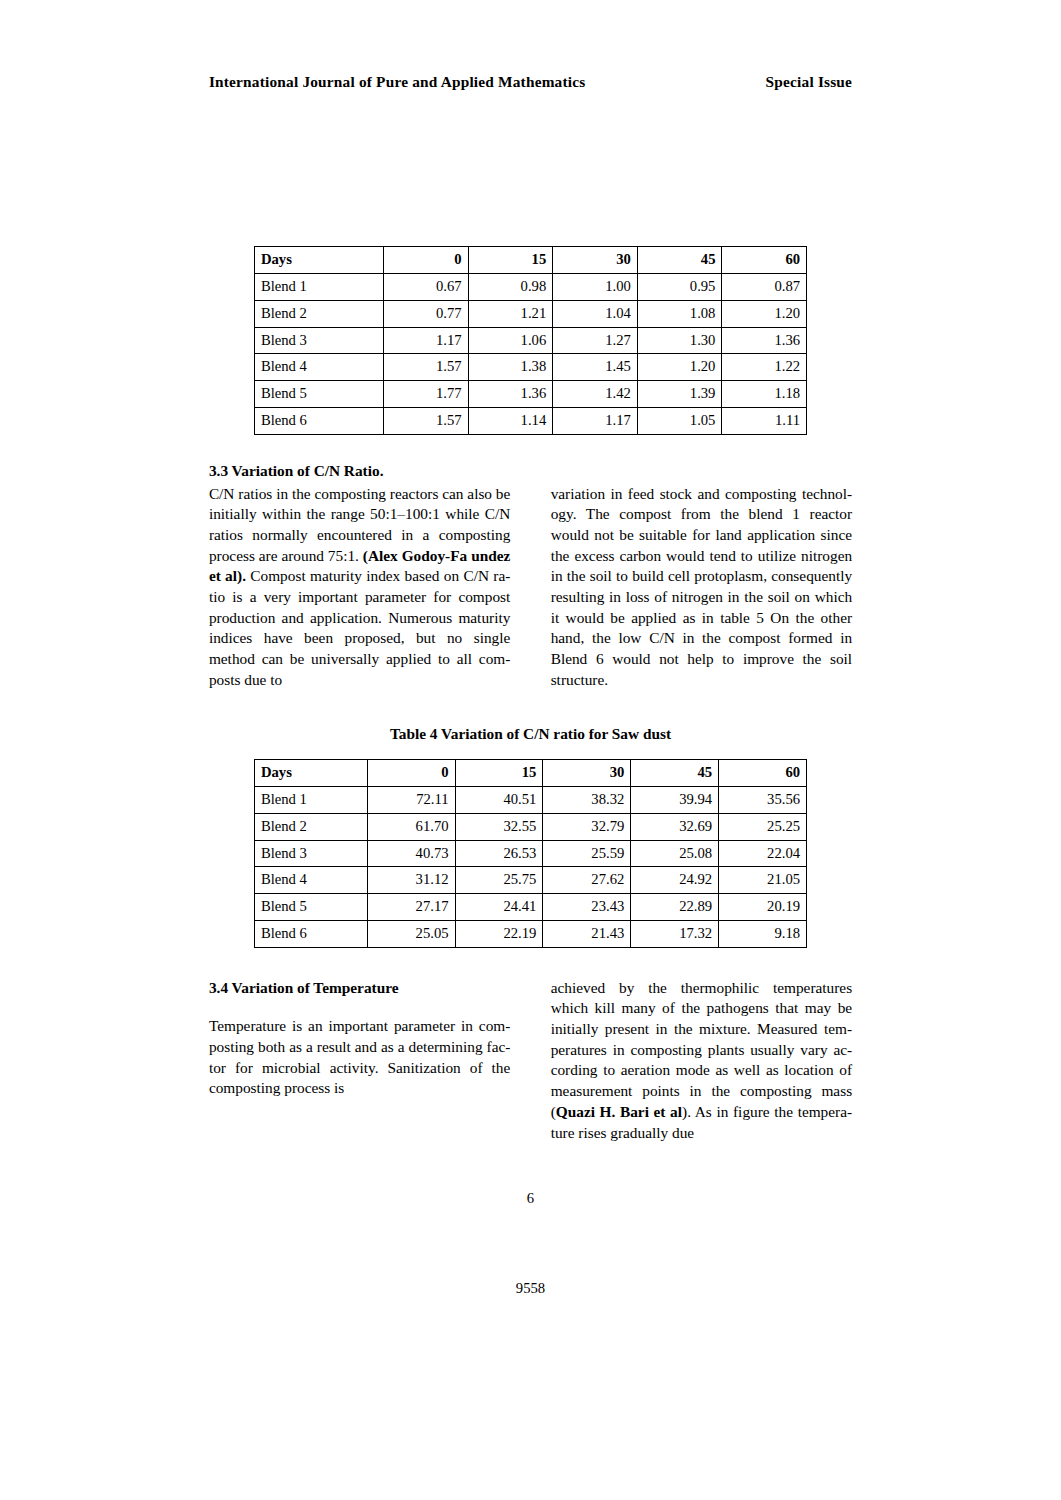International Journal of Pure and Applied Mathematics Special Issue
| Days | 0 | 15 | 30 | 45 | 60 |
| --- | --- | --- | --- | --- | --- |
| Blend 1 | 0.67 | 0.98 | 1.00 | 0.95 | 0.87 |
| Blend 2 | 0.77 | 1.21 | 1.04 | 1.08 | 1.20 |
| Blend 3 | 1.17 | 1.06 | 1.27 | 1.30 | 1.36 |
| Blend 4 | 1.57 | 1.38 | 1.45 | 1.20 | 1.22 |
| Blend 5 | 1.77 | 1.36 | 1.42 | 1.39 | 1.18 |
| Blend 6 | 1.57 | 1.14 | 1.17 | 1.05 | 1.11 |
3.3 Variation of C/N Ratio.
C/N ratios in the composting reactors can also be initially within the range 50:1–100:1 while C/N ratios normally encountered in a composting process are around 75:1. (Alex Godoy-Fa undez et al). Compost maturity index based on C/N ratio is a very important parameter for compost production and application. Numerous maturity indices have been proposed, but no single method can be universally applied to all composts due to
variation in feed stock and composting technology. The compost from the blend 1 reactor would not be suitable for land application since the excess carbon would tend to utilize nitrogen in the soil to build cell protoplasm, consequently resulting in loss of nitrogen in the soil on which it would be applied as in table 5 On the other hand, the low C/N in the compost formed in Blend 6 would not help to improve the soil structure.
Table 4 Variation of C/N ratio for Saw dust
| Days | 0 | 15 | 30 | 45 | 60 |
| --- | --- | --- | --- | --- | --- |
| Blend 1 | 72.11 | 40.51 | 38.32 | 39.94 | 35.56 |
| Blend 2 | 61.70 | 32.55 | 32.79 | 32.69 | 25.25 |
| Blend 3 | 40.73 | 26.53 | 25.59 | 25.08 | 22.04 |
| Blend 4 | 31.12 | 25.75 | 27.62 | 24.92 | 21.05 |
| Blend 5 | 27.17 | 24.41 | 23.43 | 22.89 | 20.19 |
| Blend 6 | 25.05 | 22.19 | 21.43 | 17.32 | 9.18 |
3.4 Variation of Temperature
Temperature is an important parameter in composting both as a result and as a determining factor for microbial activity. Sanitization of the composting process is
achieved by the thermophilic temperatures which kill many of the pathogens that may be initially present in the mixture. Measured temperatures in composting plants usually vary according to aeration mode as well as location of measurement points in the composting mass (Quazi H. Bari et al). As in figure the temperature rises gradually due
6
9558